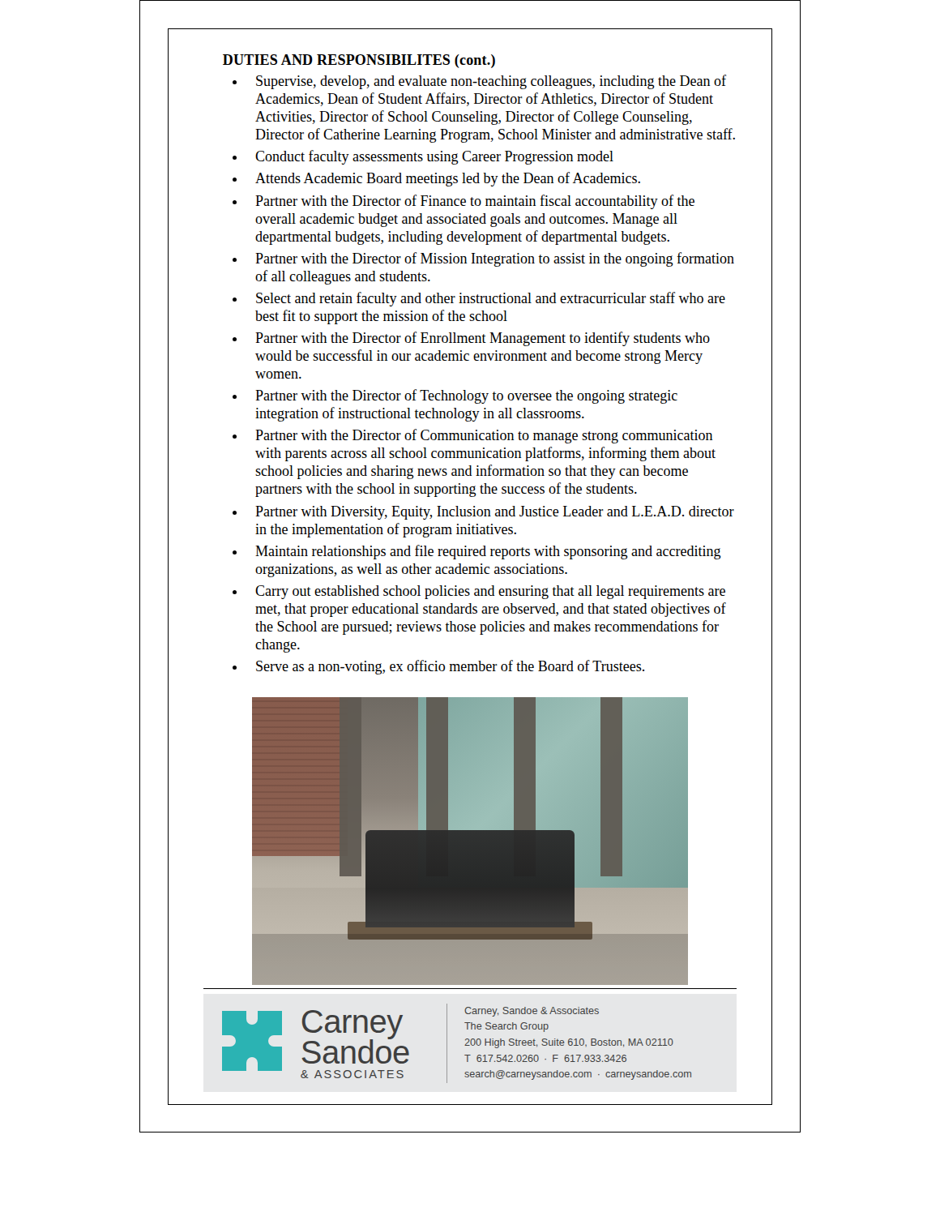DUTIES AND RESPONSIBILITES (cont.)
Supervise, develop, and evaluate non-teaching colleagues, including the Dean of Academics, Dean of Student Affairs, Director of Athletics, Director of Student Activities, Director of School Counseling, Director of College Counseling, Director of Catherine Learning Program, School Minister and administrative staff.
Conduct faculty assessments using Career Progression model
Attends Academic Board meetings led by the Dean of Academics.
Partner with the Director of Finance to maintain fiscal accountability of the overall academic budget and associated goals and outcomes. Manage all departmental budgets, including development of departmental budgets.
Partner with the Director of Mission Integration to assist in the ongoing formation of all colleagues and students.
Select and retain faculty and other instructional and extracurricular staff who are best fit to support the mission of the school
Partner with the Director of Enrollment Management to identify students who would be successful in our academic environment and become strong Mercy women.
Partner with the Director of Technology to oversee the ongoing strategic integration of instructional technology in all classrooms.
Partner with the Director of Communication to manage strong communication with parents across all school communication platforms, informing them about school policies and sharing news and information so that they can become partners with the school in supporting the success of the students.
Partner with Diversity, Equity, Inclusion and Justice Leader and L.E.A.D. director in the implementation of program initiatives.
Maintain relationships and file required reports with sponsoring and accrediting organizations, as well as other academic associations.
Carry out established school policies and ensuring that all legal requirements are met, that proper educational standards are observed, and that stated objectives of the School are pursued; reviews those policies and makes recommendations for change.
Serve as a non-voting, ex officio member of the Board of Trustees.
Carney
Sandoe
& ASSOCIATES
Carney, Sandoe & Associates
The Search Group
200 High Street, Suite 610, Boston, MA 02110
T 617.542.0260·F 617.933.3426
search@carneysandoe.com·carneysandoe.com